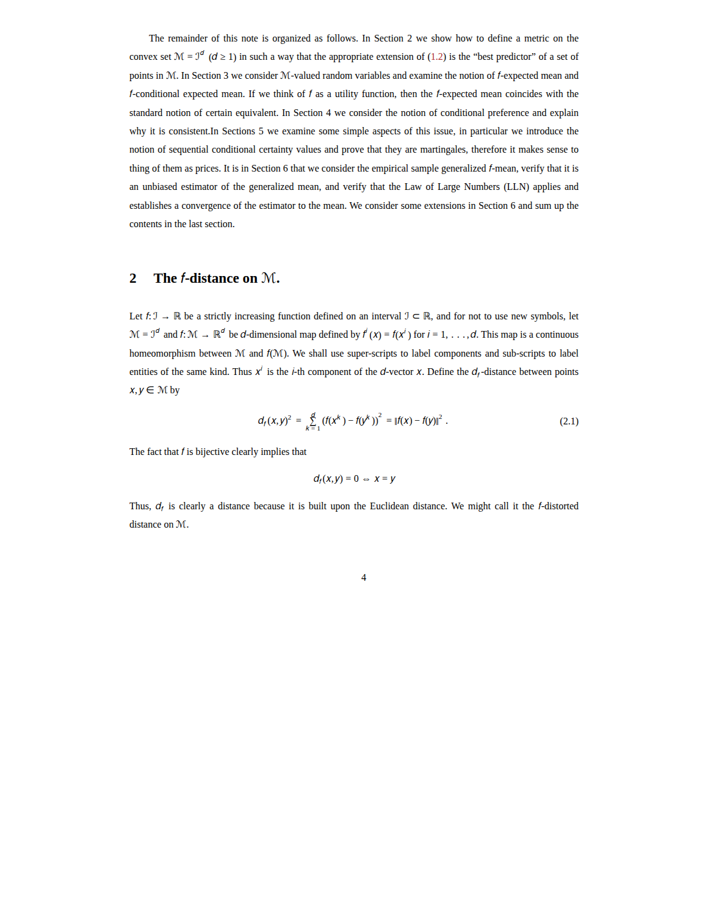The remainder of this note is organized as follows. In Section 2 we show how to define a metric on the convex set ℳ=ℐd (d≥1) in such a way that the appropriate extension of (1.2) is the “best predictor” of a set of points in ℳ. In Section 3 we consider ℳ-valued random variables and examine the notion of f-expected mean and f-conditional expected mean. If we think of f as a utility function, then the f-expected mean coincides with the standard notion of certain equivalent. In Section 4 we consider the notion of conditional preference and explain why it is consistent.In Sections 5 we examine some simple aspects of this issue, in particular we introduce the notion of sequential conditional certainty values and prove that they are martingales, therefore it makes sense to thing of them as prices. It is in Section 6 that we consider the empirical sample generalized f-mean, verify that it is an unbiased estimator of the generalized mean, and verify that the Law of Large Numbers (LLN) applies and establishes a convergence of the estimator to the mean. We consider some extensions in Section 6 and sum up the contents in the last section.
2 The f-distance on ℳ.
Let f:ℐ→ℝ be a strictly increasing function defined on an interval ℐ⊂ℝ, and for not to use new symbols, let ℳ=ℐd and f:ℳ→ℝd be d-dimensional map defined by fi(x)=f(xi) for i=1,...,d. This map is a continuous homeomorphism between ℳ and f(ℳ). We shall use super-scripts to label components and sub-scripts to label entities of the same kind. Thus xi is the i-th component of the d-vector x. Define the df-distance between points x,y∈ℳ by
df (x,y) 2 = ∑ k=1 d ( f(xk) − f(yk) ) 2 = ‖ f(x) − f(y) ‖ 2 . (2.1)
The fact that f is bijective clearly implies that
df (x,y) =0 ⇔ x=y
Thus, df is clearly a distance because it is built upon the Euclidean distance. We might call it the f-distorted distance on ℳ.
4